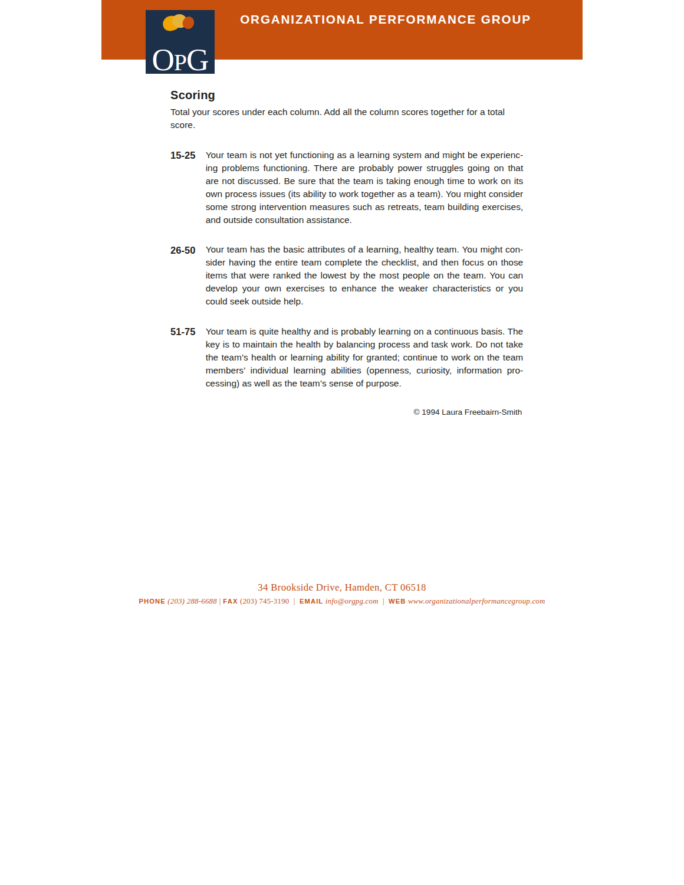ORGANIZATIONAL PERFORMANCE GROUP
OPG
Scoring
Total your scores under each column. Add all the column scores together for a total score.
15-25
Your team is not yet functioning as a learning system and might be experiencing problems functioning. There are probably power struggles going on that are not discussed. Be sure that the team is taking enough time to work on its own process issues (its ability to work together as a team). You might consider some strong intervention measures such as retreats, team building exercises, and outside consultation assistance.
26-50
Your team has the basic attributes of a learning, healthy team. You might consider having the entire team complete the checklist, and then focus on those items that were ranked the lowest by the most people on the team. You can develop your own exercises to enhance the weaker characteristics or you could seek outside help.
51-75
Your team is quite healthy and is probably learning on a continuous basis. The key is to maintain the health by balancing process and task work. Do not take the team’s health or learning ability for granted; continue to work on the team members’ individual learning abilities (openness, curiosity, information processing) as well as the team’s sense of purpose.
© 1994 Laura Freebairn-Smith
34 Brookside Drive, Hamden, CT 06518
PHONE (203) 288-6688|FAX (203) 745-3190 | EMAIL info@orgpg.com | WEB www.organizationalperformancegroup.com